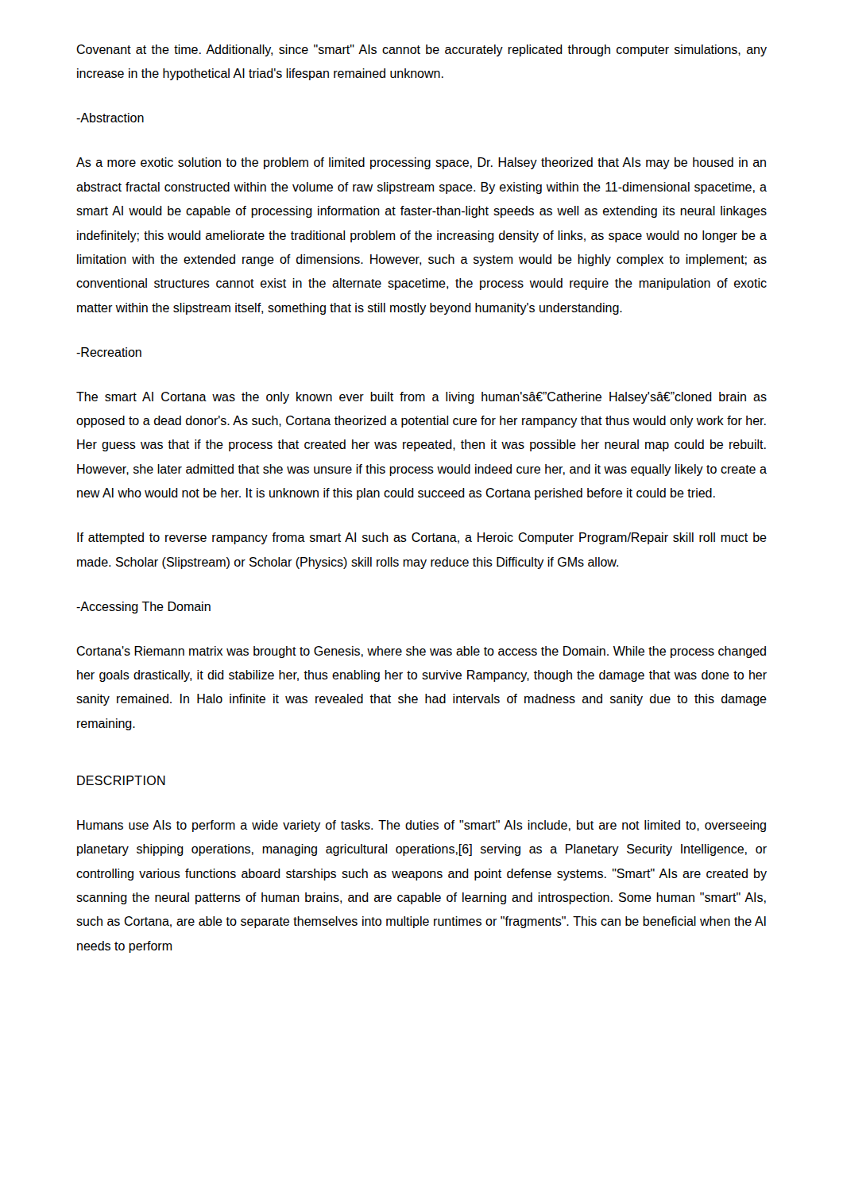Covenant at the time. Additionally, since "smart" AIs cannot be accurately replicated through computer simulations, any increase in the hypothetical AI triad's lifespan remained unknown.
-Abstraction
As a more exotic solution to the problem of limited processing space, Dr. Halsey theorized that AIs may be housed in an abstract fractal constructed within the volume of raw slipstream space. By existing within the 11-dimensional spacetime, a smart AI would be capable of processing information at faster-than-light speeds as well as extending its neural linkages indefinitely; this would ameliorate the traditional problem of the increasing density of links, as space would no longer be a limitation with the extended range of dimensions. However, such a system would be highly complex to implement; as conventional structures cannot exist in the alternate spacetime, the process would require the manipulation of exotic matter within the slipstream itself, something that is still mostly beyond humanity's understanding.
-Recreation
The smart AI Cortana was the only known ever built from a living human'sâ€”Catherine Halsey'sâ€”cloned brain as opposed to a dead donor's. As such, Cortana theorized a potential cure for her rampancy that thus would only work for her. Her guess was that if the process that created her was repeated, then it was possible her neural map could be rebuilt. However, she later admitted that she was unsure if this process would indeed cure her, and it was equally likely to create a new AI who would not be her. It is unknown if this plan could succeed as Cortana perished before it could be tried.
If attempted to reverse rampancy froma smart AI such as Cortana, a Heroic Computer Program/Repair skill roll muct be made. Scholar (Slipstream) or Scholar (Physics) skill rolls may reduce this Difficulty if GMs allow.
-Accessing The Domain
Cortana's Riemann matrix was brought to Genesis, where she was able to access the Domain. While the process changed her goals drastically, it did stabilize her, thus enabling her to survive Rampancy, though the damage that was done to her sanity remained. In Halo infinite it was revealed that she had intervals of madness and sanity due to this damage remaining.
DESCRIPTION
Humans use AIs to perform a wide variety of tasks. The duties of "smart" AIs include, but are not limited to, overseeing planetary shipping operations, managing agricultural operations,[6] serving as a Planetary Security Intelligence, or controlling various functions aboard starships such as weapons and point defense systems. "Smart" AIs are created by scanning the neural patterns of human brains, and are capable of learning and introspection. Some human "smart" AIs, such as Cortana, are able to separate themselves into multiple runtimes or "fragments". This can be beneficial when the AI needs to perform